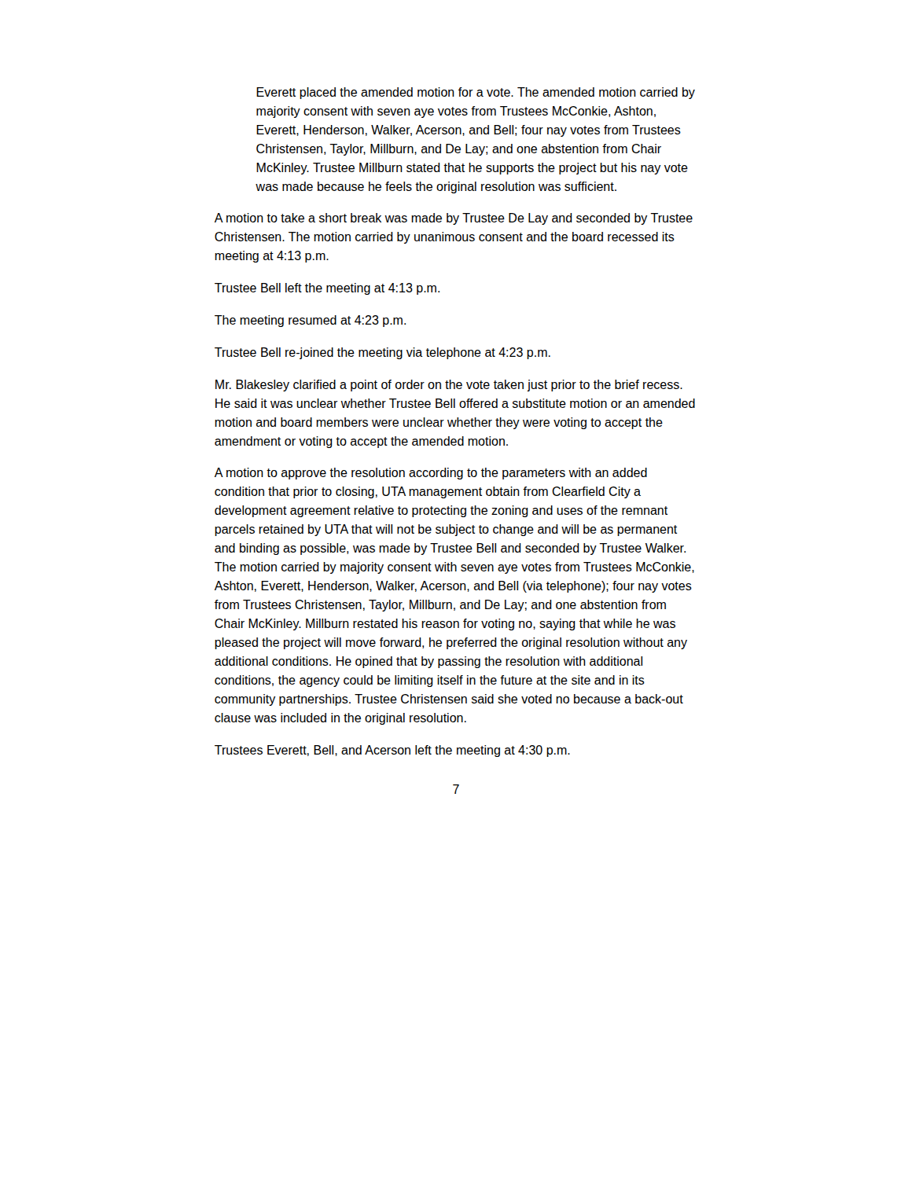Everett placed the amended motion for a vote. The amended motion carried by majority consent with seven aye votes from Trustees McConkie, Ashton, Everett, Henderson, Walker, Acerson, and Bell; four nay votes from Trustees Christensen, Taylor, Millburn, and De Lay; and one abstention from Chair McKinley. Trustee Millburn stated that he supports the project but his nay vote was made because he feels the original resolution was sufficient.
A motion to take a short break was made by Trustee De Lay and seconded by Trustee Christensen. The motion carried by unanimous consent and the board recessed its meeting at 4:13 p.m.
Trustee Bell left the meeting at 4:13 p.m.
The meeting resumed at 4:23 p.m.
Trustee Bell re-joined the meeting via telephone at 4:23 p.m.
Mr. Blakesley clarified a point of order on the vote taken just prior to the brief recess. He said it was unclear whether Trustee Bell offered a substitute motion or an amended motion and board members were unclear whether they were voting to accept the amendment or voting to accept the amended motion.
A motion to approve the resolution according to the parameters with an added condition that prior to closing, UTA management obtain from Clearfield City a development agreement relative to protecting the zoning and uses of the remnant parcels retained by UTA that will not be subject to change and will be as permanent and binding as possible, was made by Trustee Bell and seconded by Trustee Walker. The motion carried by majority consent with seven aye votes from Trustees McConkie, Ashton, Everett, Henderson, Walker, Acerson, and Bell (via telephone); four nay votes from Trustees Christensen, Taylor, Millburn, and De Lay; and one abstention from Chair McKinley. Millburn restated his reason for voting no, saying that while he was pleased the project will move forward, he preferred the original resolution without any additional conditions. He opined that by passing the resolution with additional conditions, the agency could be limiting itself in the future at the site and in its community partnerships. Trustee Christensen said she voted no because a back-out clause was included in the original resolution.
Trustees Everett, Bell, and Acerson left the meeting at 4:30 p.m.
7